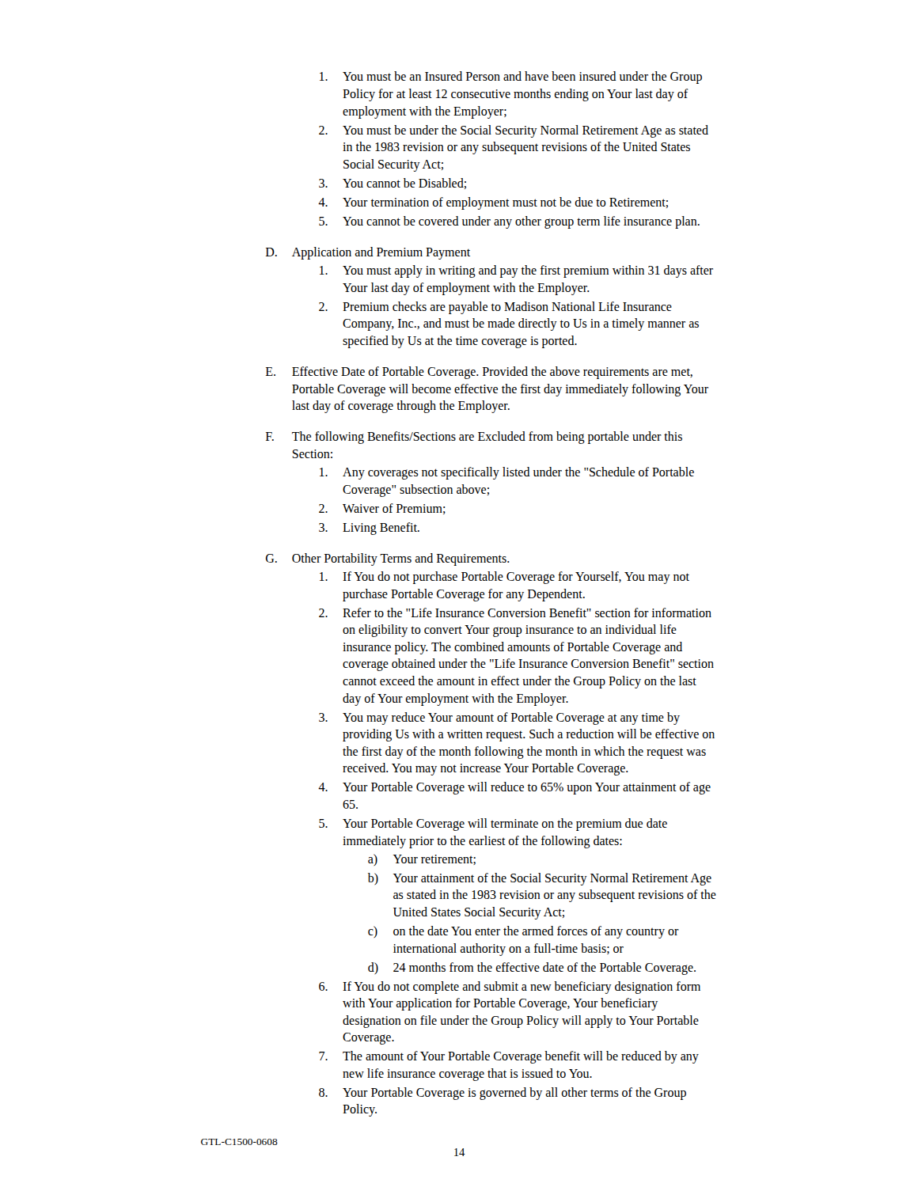1. You must be an Insured Person and have been insured under the Group Policy for at least 12 consecutive months ending on Your last day of employment with the Employer;
2. You must be under the Social Security Normal Retirement Age as stated in the 1983 revision or any subsequent revisions of the United States Social Security Act;
3. You cannot be Disabled;
4. Your termination of employment must not be due to Retirement;
5. You cannot be covered under any other group term life insurance plan.
D.
Application and Premium Payment
1. You must apply in writing and pay the first premium within 31 days after Your last day of employment with the Employer.
2. Premium checks are payable to Madison National Life Insurance Company, Inc., and must be made directly to Us in a timely manner as specified by Us at the time coverage is ported.
E.
Effective Date of Portable Coverage. Provided the above requirements are met, Portable Coverage will become effective the first day immediately following Your last day of coverage through the Employer.
F.
The following Benefits/Sections are Excluded from being portable under this Section:
1. Any coverages not specifically listed under the "Schedule of Portable Coverage" subsection above;
2. Waiver of Premium;
3. Living Benefit.
G.
Other Portability Terms and Requirements.
1. If You do not purchase Portable Coverage for Yourself, You may not purchase Portable Coverage for any Dependent.
2. Refer to the "Life Insurance Conversion Benefit" section for information on eligibility to convert Your group insurance to an individual life insurance policy. The combined amounts of Portable Coverage and coverage obtained under the "Life Insurance Conversion Benefit" section cannot exceed the amount in effect under the Group Policy on the last day of Your employment with the Employer.
3. You may reduce Your amount of Portable Coverage at any time by providing Us with a written request. Such a reduction will be effective on the first day of the month following the month in which the request was received. You may not increase Your Portable Coverage.
4. Your Portable Coverage will reduce to 65% upon Your attainment of age 65.
5. Your Portable Coverage will terminate on the premium due date immediately prior to the earliest of the following dates:
a) Your retirement;
b) Your attainment of the Social Security Normal Retirement Age as stated in the 1983 revision or any subsequent revisions of the United States Social Security Act;
c) on the date You enter the armed forces of any country or international authority on a full-time basis; or
d) 24 months from the effective date of the Portable Coverage.
6. If You do not complete and submit a new beneficiary designation form with Your application for Portable Coverage, Your beneficiary designation on file under the Group Policy will apply to Your Portable Coverage.
7. The amount of Your Portable Coverage benefit will be reduced by any new life insurance coverage that is issued to You.
8. Your Portable Coverage is governed by all other terms of the Group Policy.
GTL-C1500-0608
14